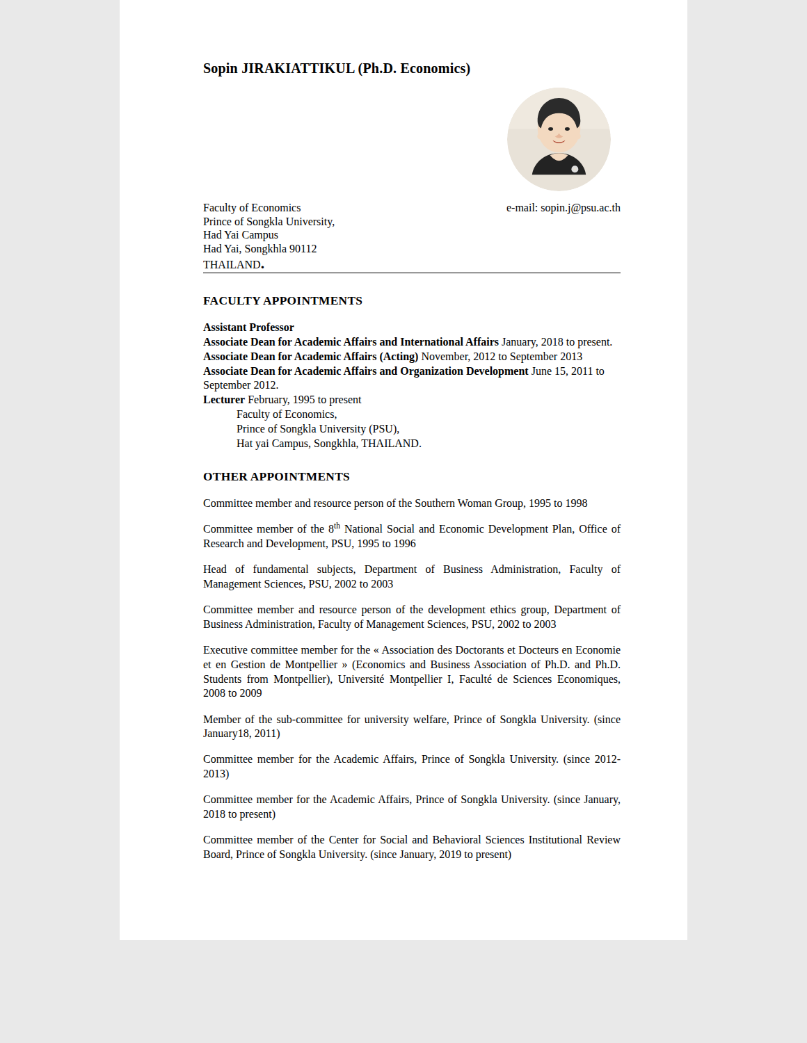Sopin JIRAKIATTIKUL (Ph.D. Economics)
e-mail: sopin.j@psu.ac.th
Faculty of Economics
Prince of Songkla University,
Had Yai Campus
Had Yai, Songkhla 90112
THAILAND.
FACULTY APPOINTMENTS
Assistant Professor
Associate Dean for Academic Affairs and International Affairs January, 2018 to present.
Associate Dean for Academic Affairs (Acting) November, 2012 to September 2013
Associate Dean for Academic Affairs and Organization Development June 15, 2011 to September 2012.
Lecturer February, 1995 to present
Faculty of Economics,
Prince of Songkla University (PSU),
Hat yai Campus, Songkhla, THAILAND.
OTHER APPOINTMENTS
Committee member and resource person of the Southern Woman Group, 1995 to 1998
Committee member of the 8th National Social and Economic Development Plan, Office of Research and Development, PSU, 1995 to 1996
Head of fundamental subjects, Department of Business Administration, Faculty of Management Sciences, PSU, 2002 to 2003
Committee member and resource person of the development ethics group, Department of Business Administration, Faculty of Management Sciences, PSU, 2002 to 2003
Executive committee member for the « Association des Doctorants et Docteurs en Economie et en Gestion de Montpellier » (Economics and Business Association of Ph.D. and Ph.D. Students from Montpellier), Université Montpellier I, Faculté de Sciences Economiques, 2008 to 2009
Member of the sub-committee for university welfare, Prince of Songkla University. (since January18, 2011)
Committee member for the Academic Affairs, Prince of Songkla University. (since 2012-2013)
Committee member for the Academic Affairs, Prince of Songkla University. (since January, 2018 to present)
Committee member of the Center for Social and Behavioral Sciences Institutional Review Board, Prince of Songkla University. (since January, 2019 to present)